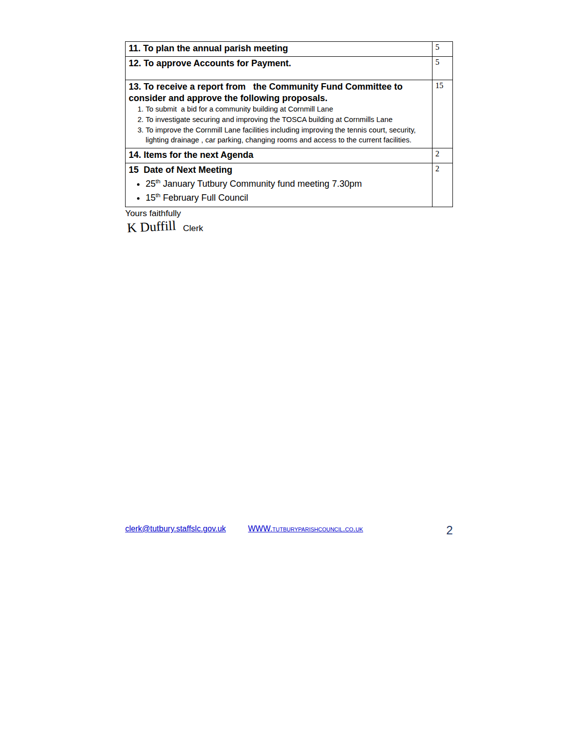| 11. To plan the annual parish meeting | 5 |
| 12. To approve Accounts for Payment. | 5 |
| 13. To receive a report from the Community Fund Committee to consider and approve the following proposals. To submit a bid for a community building at Cornmill Lane To investigate securing and improving the TOSCA building at Cornmills Lane To improve the Cornmill Lane facilities including improving the tennis court, security, lighting drainage , car parking, changing rooms and access to the current facilities. | 15 |
| 14. Items for the next Agenda | 2 |
| 15 Date of Next Meeting 25 th January Tutbury Community fund meeting 7.30pm 15 th February Full Council | 2 |
Yours faithfully
K Duffill Clerk
2 clerk@tutbury.staffslc.gov.uk WWW.tutburyparishcouncil.co.uk